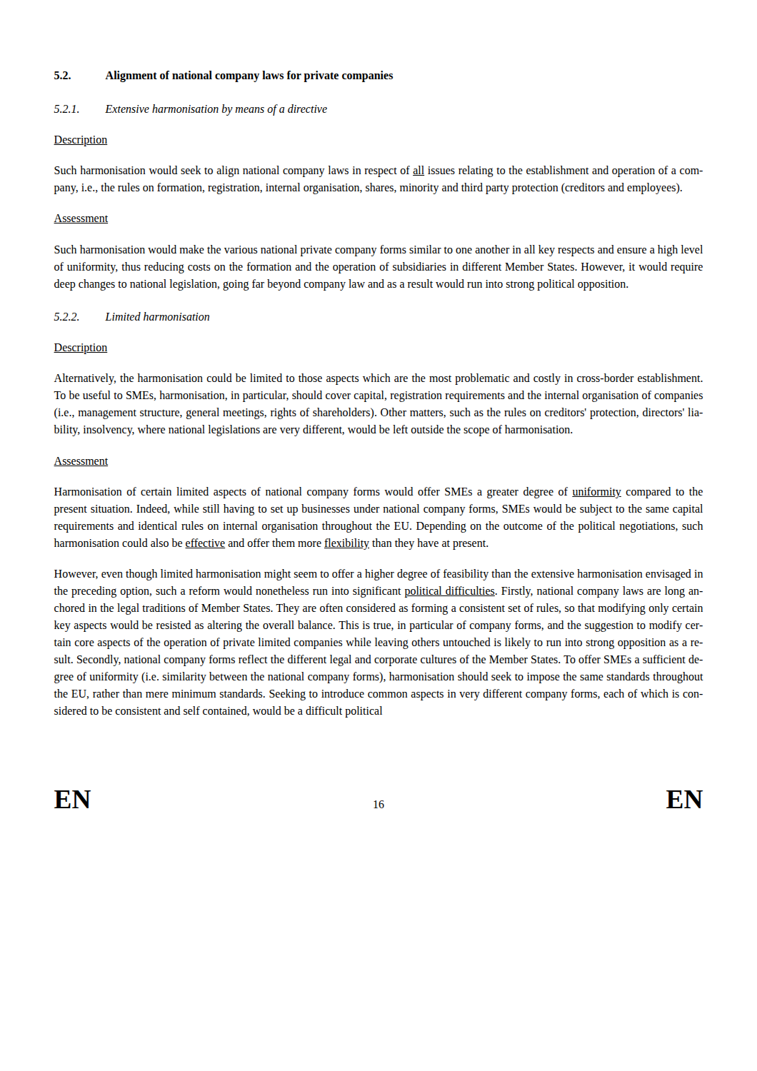5.2. Alignment of national company laws for private companies
5.2.1. Extensive harmonisation by means of a directive
Description
Such harmonisation would seek to align national company laws in respect of all issues relating to the establishment and operation of a company, i.e., the rules on formation, registration, internal organisation, shares, minority and third party protection (creditors and employees).
Assessment
Such harmonisation would make the various national private company forms similar to one another in all key respects and ensure a high level of uniformity, thus reducing costs on the formation and the operation of subsidiaries in different Member States. However, it would require deep changes to national legislation, going far beyond company law and as a result would run into strong political opposition.
5.2.2. Limited harmonisation
Description
Alternatively, the harmonisation could be limited to those aspects which are the most problematic and costly in cross-border establishment. To be useful to SMEs, harmonisation, in particular, should cover capital, registration requirements and the internal organisation of companies (i.e., management structure, general meetings, rights of shareholders). Other matters, such as the rules on creditors' protection, directors' liability, insolvency, where national legislations are very different, would be left outside the scope of harmonisation.
Assessment
Harmonisation of certain limited aspects of national company forms would offer SMEs a greater degree of uniformity compared to the present situation. Indeed, while still having to set up businesses under national company forms, SMEs would be subject to the same capital requirements and identical rules on internal organisation throughout the EU. Depending on the outcome of the political negotiations, such harmonisation could also be effective and offer them more flexibility than they have at present.
However, even though limited harmonisation might seem to offer a higher degree of feasibility than the extensive harmonisation envisaged in the preceding option, such a reform would nonetheless run into significant political difficulties. Firstly, national company laws are long anchored in the legal traditions of Member States. They are often considered as forming a consistent set of rules, so that modifying only certain key aspects would be resisted as altering the overall balance. This is true, in particular of company forms, and the suggestion to modify certain core aspects of the operation of private limited companies while leaving others untouched is likely to run into strong opposition as a result. Secondly, national company forms reflect the different legal and corporate cultures of the Member States. To offer SMEs a sufficient degree of uniformity (i.e. similarity between the national company forms), harmonisation should seek to impose the same standards throughout the EU, rather than mere minimum standards. Seeking to introduce common aspects in very different company forms, each of which is considered to be consistent and self contained, would be a difficult political
EN EN
16